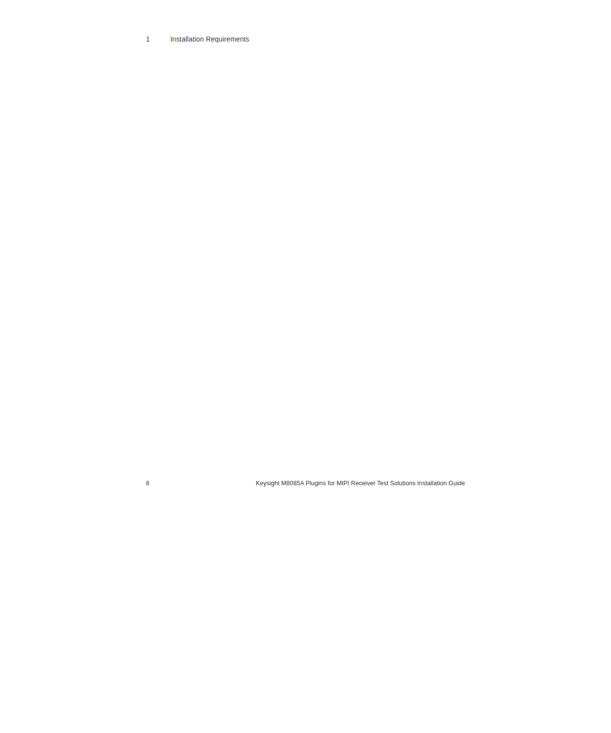1 Installation Requirements
8 Keysight M8085A Plugins for MIPI Receiver Test Solutions Installation Guide